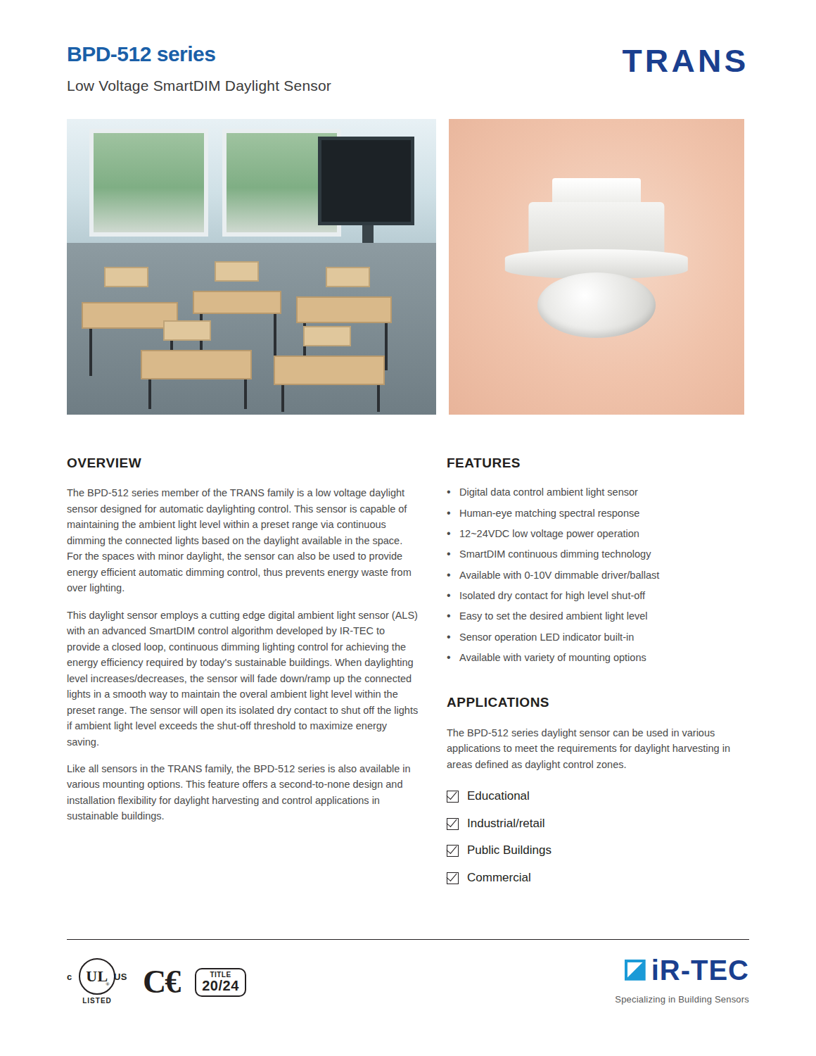BPD-512 series
Low Voltage SmartDIM Daylight Sensor
TRANS
OVERVIEW
The BPD-512 series member of the TRANS family is a low voltage daylight sensor designed for automatic daylighting control. This sensor is capable of maintaining the ambient light level within a preset range via continuous dimming the connected lights based on the daylight available in the space. For the spaces with minor daylight, the sensor can also be used to provide energy efficient automatic dimming control, thus prevents energy waste from over lighting.
This daylight sensor employs a cutting edge digital ambient light sensor (ALS) with an advanced SmartDIM control algorithm developed by IR-TEC to provide a closed loop, continuous dimming lighting control for achieving the energy efficiency required by today's sustainable buildings. When daylighting level increases/decreases, the sensor will fade down/ramp up the connected lights in a smooth way to maintain the overal ambient light level within the preset range. The sensor will open its isolated dry contact to shut off the lights if ambient light level exceeds the shut-off threshold to maximize energy saving.
Like all sensors in the TRANS family, the BPD-512 series is also available in various mounting options. This feature offers a second-to-none design and installation flexibility for daylight harvesting and control applications in sustainable buildings.
FEATURES
Digital data control ambient light sensor
Human-eye matching spectral response
12~24VDC low voltage power operation
SmartDIM continuous dimming technology
Available with 0-10V dimmable driver/ballast
Isolated dry contact for high level shut-off
Easy to set the desired ambient light level
Sensor operation LED indicator built-in
Available with variety of mounting options
APPLICATIONS
The BPD-512 series daylight sensor can be used in various applications to meet the requirements for daylight harvesting in areas defined as daylight control zones.
Educational
Industrial/retail
Public Buildings
Commercial
c US
UL®
LISTED
C€
TITLE
20/24
iR-TEC
Specializing in Building Sensors